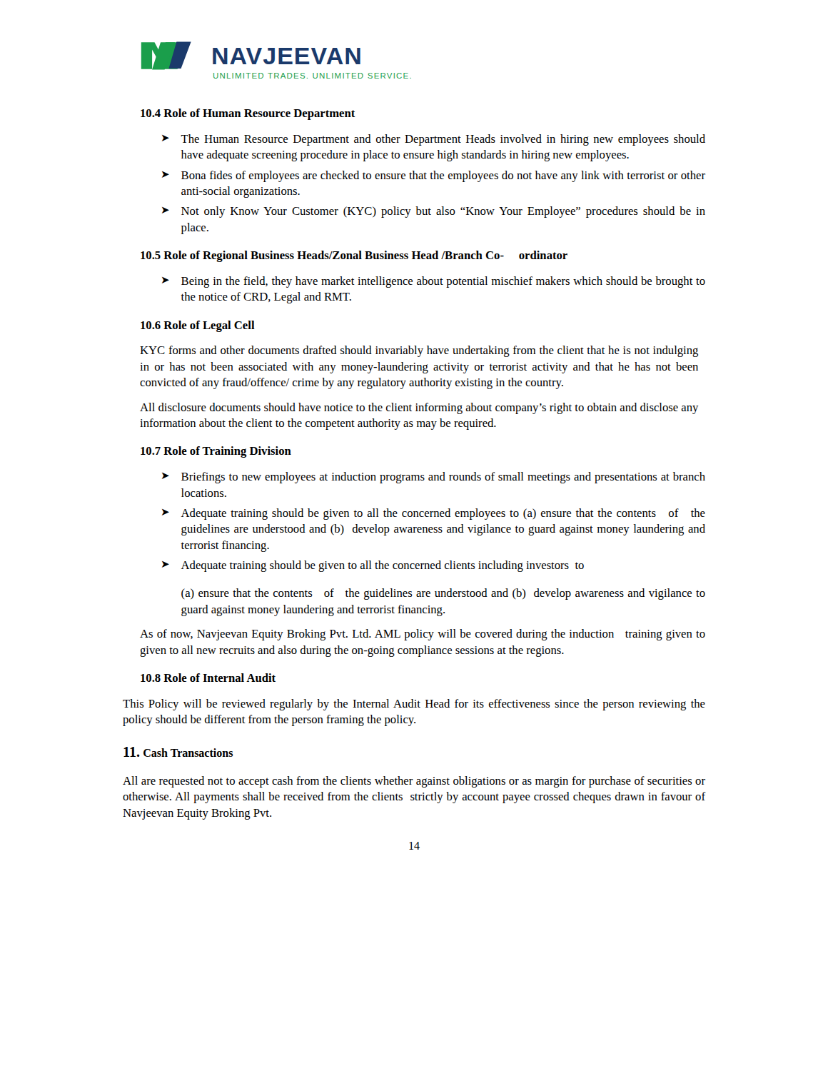NAVJEEVAN UNLIMITED TRADES. UNLIMITED SERVICE.
10.4 Role of Human Resource Department
The Human Resource Department and other Department Heads involved in hiring new employees should have adequate screening procedure in place to ensure high standards in hiring new employees.
Bona fides of employees are checked to ensure that the employees do not have any link with terrorist or other anti-social organizations.
Not only Know Your Customer (KYC) policy but also “Know Your Employee” procedures should be in place.
10.5 Role of Regional Business Heads/Zonal Business Head /Branch Co- ordinator
Being in the field, they have market intelligence about potential mischief makers which should be brought to the notice of CRD, Legal and RMT.
10.6 Role of Legal Cell
KYC forms and other documents drafted should invariably have undertaking from the client that he is not indulging in or has not been associated with any money-laundering activity or terrorist activity and that he has not been convicted of any fraud/offence/ crime by any regulatory authority existing in the country.
All disclosure documents should have notice to the client informing about company’s right to obtain and disclose any information about the client to the competent authority as may be required.
10.7 Role of Training Division
Briefings to new employees at induction programs and rounds of small meetings and presentations at branch locations.
Adequate training should be given to all the concerned employees to (a) ensure that the contents of the guidelines are understood and (b) develop awareness and vigilance to guard against money laundering and terrorist financing.
Adequate training should be given to all the concerned clients including investors to
(a) ensure that the contents of the guidelines are understood and (b) develop awareness and vigilance to guard against money laundering and terrorist financing.
As of now, Navjeevan Equity Broking Pvt. Ltd. AML policy will be covered during the induction training given to given to all new recruits and also during the on-going compliance sessions at the regions.
10.8 Role of Internal Audit
This Policy will be reviewed regularly by the Internal Audit Head for its effectiveness since the person reviewing the policy should be different from the person framing the policy.
11. Cash Transactions
All are requested not to accept cash from the clients whether against obligations or as margin for purchase of securities or otherwise. All payments shall be received from the clients strictly by account payee crossed cheques drawn in favour of Navjeevan Equity Broking Pvt.
14